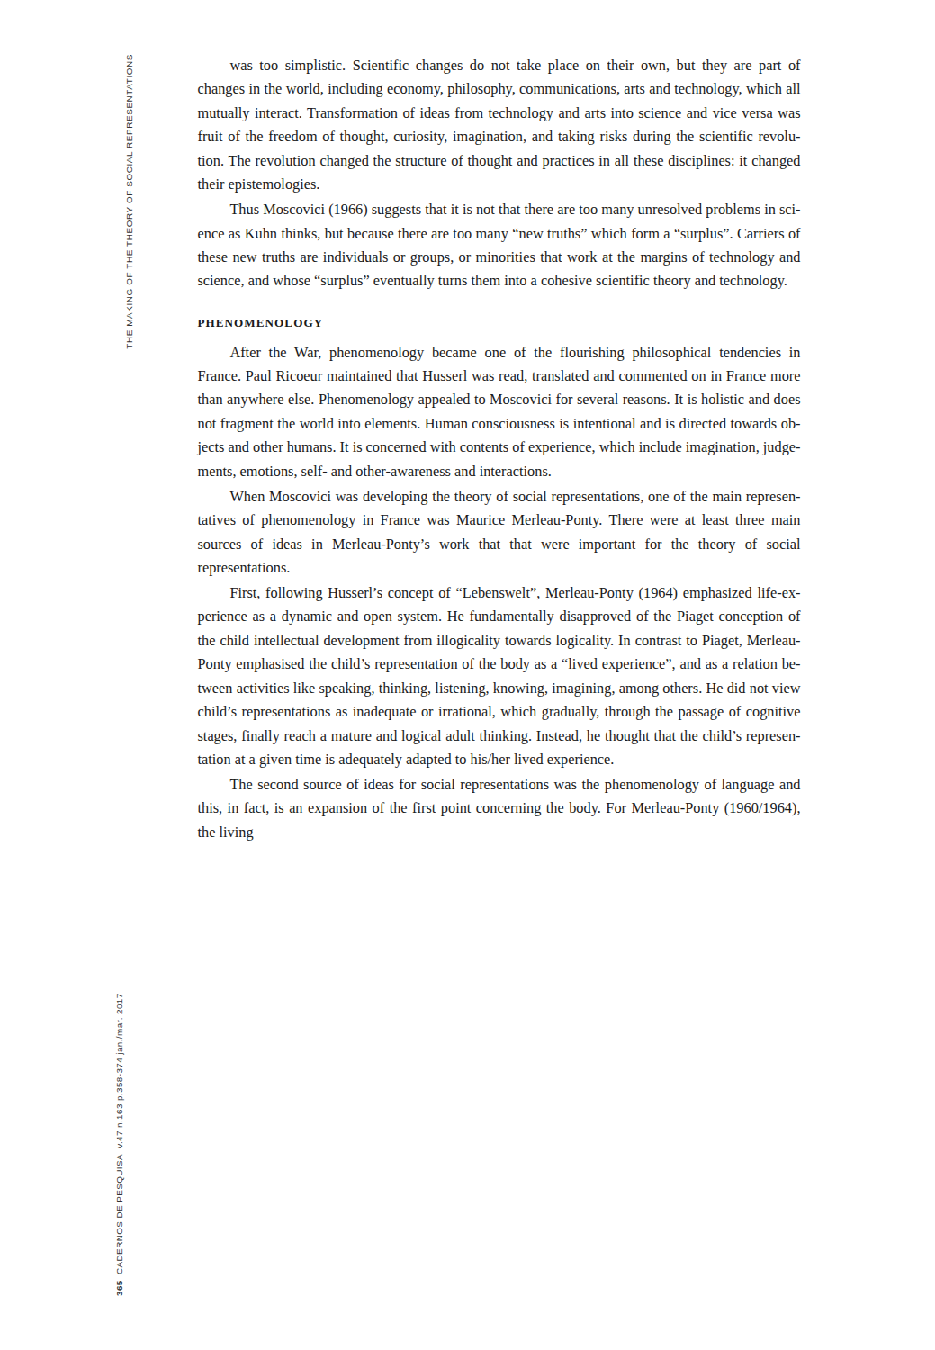The making of the theory of social representations
365 CADERNOS DE PESQUISA v.47 n.163 p.358-374 jan./mar. 2017
was too simplistic. Scientific changes do not take place on their own, but they are part of changes in the world, including economy, philosophy, communications, arts and technology, which all mutually interact. Transformation of ideas from technology and arts into science and vice versa was fruit of the freedom of thought, curiosity, imagination, and taking risks during the scientific revolution. The revolution changed the structure of thought and practices in all these disciplines: it changed their epistemologies.
Thus Moscovici (1966) suggests that it is not that there are too many unresolved problems in science as Kuhn thinks, but because there are too many “new truths” which form a “surplus”. Carriers of these new truths are individuals or groups, or minorities that work at the margins of technology and science, and whose “surplus” eventually turns them into a cohesive scientific theory and technology.
Phenomenology
After the War, phenomenology became one of the flourishing philosophical tendencies in France. Paul Ricoeur maintained that Husserl was read, translated and commented on in France more than anywhere else. Phenomenology appealed to Moscovici for several reasons. It is holistic and does not fragment the world into elements. Human consciousness is intentional and is directed towards objects and other humans. It is concerned with contents of experience, which include imagination, judgements, emotions, self- and other-awareness and interactions.
When Moscovici was developing the theory of social representations, one of the main representatives of phenomenology in France was Maurice Merleau-Ponty. There were at least three main sources of ideas in Merleau-Ponty’s work that that were important for the theory of social representations.
First, following Husserl’s concept of “Lebenswelt”, Merleau-Ponty (1964) emphasized life-experience as a dynamic and open system. He fundamentally disapproved of the Piaget conception of the child intellectual development from illogicality towards logicality. In contrast to Piaget, Merleau-Ponty emphasised the child’s representation of the body as a “lived experience”, and as a relation between activities like speaking, thinking, listening, knowing, imagining, among others. He did not view child’s representations as inadequate or irrational, which gradually, through the passage of cognitive stages, finally reach a mature and logical adult thinking. Instead, he thought that the child’s representation at a given time is adequately adapted to his/her lived experience.
The second source of ideas for social representations was the phenomenology of language and this, in fact, is an expansion of the first point concerning the body. For Merleau-Ponty (1960/1964), the living